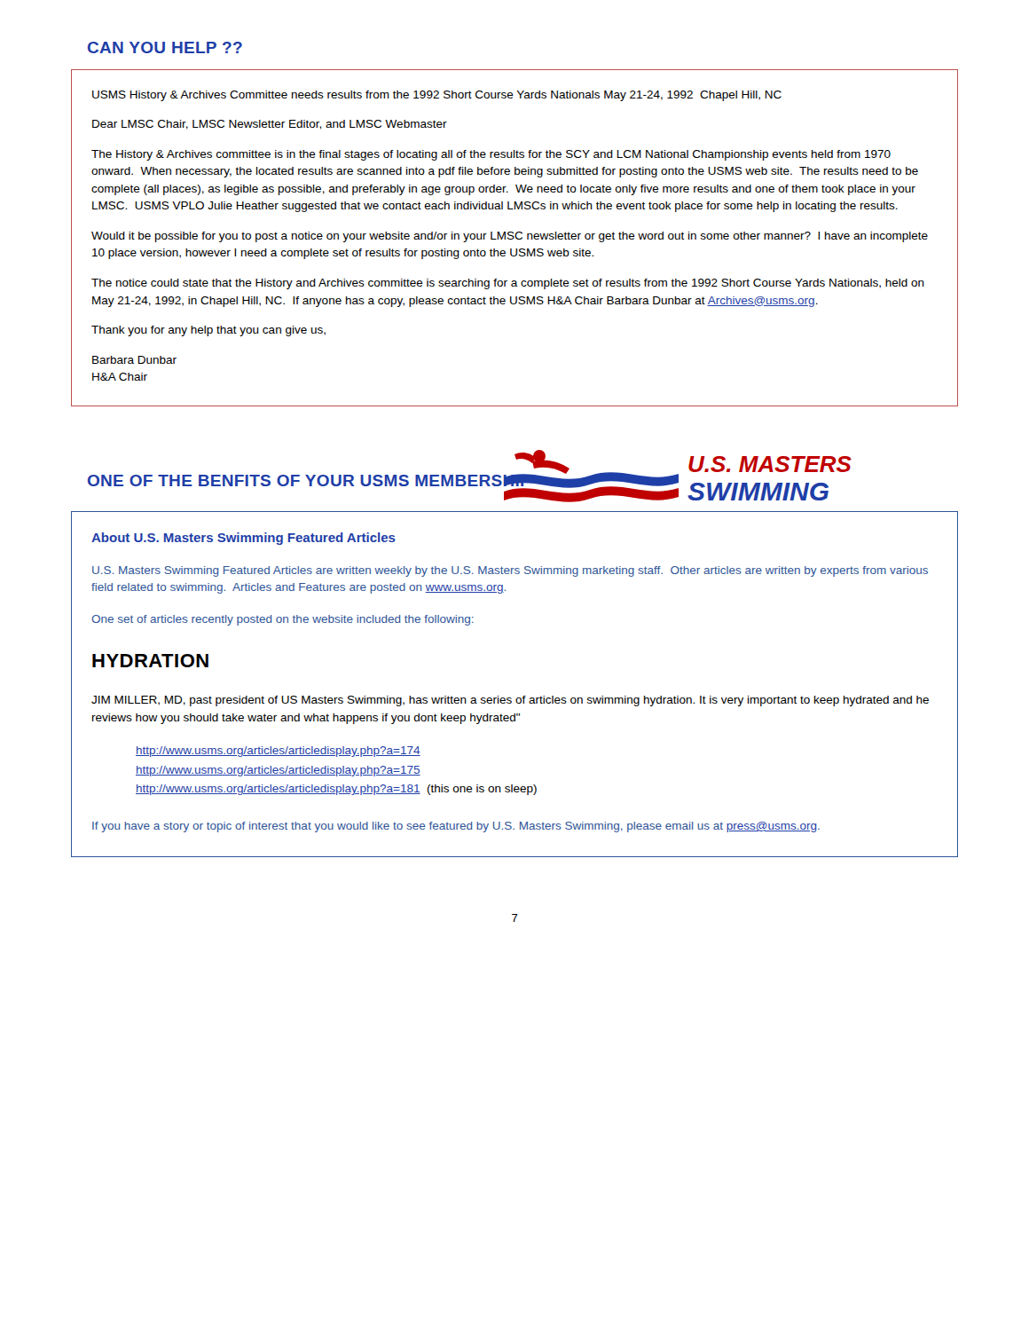CAN YOU HELP ??
USMS History & Archives Committee needs results from the 1992 Short Course Yards Nationals May 21-24, 1992 Chapel Hill, NC
Dear LMSC Chair, LMSC Newsletter Editor, and LMSC Webmaster
The History & Archives committee is in the final stages of locating all of the results for the SCY and LCM National Championship events held from 1970 onward. When necessary, the located results are scanned into a pdf file before being submitted for posting onto the USMS web site. The results need to be complete (all places), as legible as possible, and preferably in age group order. We need to locate only five more results and one of them took place in your LMSC. USMS VPLO Julie Heather suggested that we contact each individual LMSCs in which the event took place for some help in locating the results.
Would it be possible for you to post a notice on your website and/or in your LMSC newsletter or get the word out in some other manner? I have an incomplete 10 place version, however I need a complete set of results for posting onto the USMS web site.
The notice could state that the History and Archives committee is searching for a complete set of results from the 1992 Short Course Yards Nationals, held on May 21-24, 1992, in Chapel Hill, NC. If anyone has a copy, please contact the USMS H&A Chair Barbara Dunbar at Archives@usms.org.
Thank you for any help that you can give us,
Barbara Dunbar
H&A Chair
ONE OF THE BENFITS OF YOUR USMS MEMBERSHIP
U.S. Masters Swimming U.S. MASTERS SWIMMING
About U.S. Masters Swimming Featured Articles
U.S. Masters Swimming Featured Articles are written weekly by the U.S. Masters Swimming marketing staff. Other articles are written by experts from various field related to swimming. Articles and Features are posted on www.usms.org.
One set of articles recently posted on the website included the following:
HYDRATION
JIM MILLER, MD, past president of US Masters Swimming, has written a series of articles on swimming hydration. It is very important to keep hydrated and he reviews how you should take water and what happens if you dont keep hydrated"
http://www.usms.org/articles/articledisplay.php?a=174
http://www.usms.org/articles/articledisplay.php?a=175
http://www.usms.org/articles/articledisplay.php?a=181 (this one is on sleep)
If you have a story or topic of interest that you would like to see featured by U.S. Masters Swimming, please email us at press@usms.org.
7